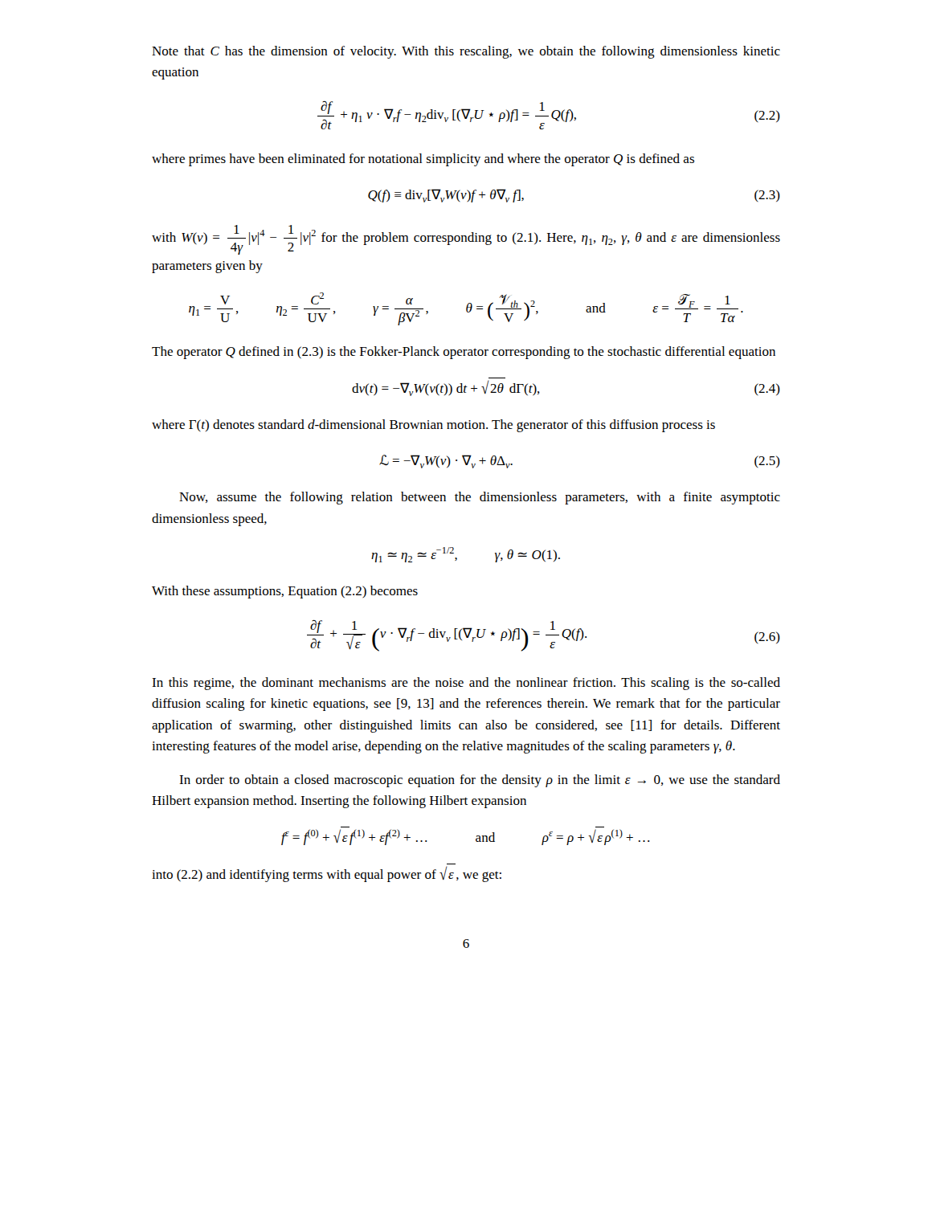Note that C has the dimension of velocity. With this rescaling, we obtain the following dimensionless kinetic equation
∂f∂t + η1 v · ∇rf − η2divv [(∇rU ⋆ ρ)f] = 1 ε Q(f),
(2.2)
where primes have been eliminated for notational simplicity and where the operator Q is defined as
Q(f) ≡ divv[∇vW(v)f + θ∇v f],
(2.3)
with W(v) = 14γ|v|4 − 12|v|2 for the problem corresponding to (2.1). Here, η1, η2, γ, θ and ε are dimensionless parameters given by
η1 = VU, η2 = C2 UV, γ = αβ V2, θ = (𝒱th V)2, and ε = 𝒯F T = 1 Tα.
The operator Q defined in (2.3) is the Fokker-Planck operator corresponding to the stochastic differential equation
dv(t) = −∇vW(v(t)) dt + √2θ dΓ(t),
(2.4)
where Γ(t) denotes standard d-dimensional Brownian motion. The generator of this diffusion process is
ℒ = −∇vW(v) · ∇v + θ Δv.
(2.5)
Now, assume the following relation between the dimensionless parameters, with a finite asymptotic dimensionless speed,
η1 ≃ η2 ≃ ε−1/2, γ, θ ≃ O(1).
With these assumptions, Equation (2.2) becomes
∂f∂t + 1√ε (v · ∇rf − divv [(∇rU ⋆ ρ)f]) = 1 ε Q(f).
(2.6)
In this regime, the dominant mechanisms are the noise and the nonlinear friction. This scaling is the so-called diffusion scaling for kinetic equations, see [9, 13] and the references therein. We remark that for the particular application of swarming, other distinguished limits can also be considered, see [11] for details. Different interesting features of the model arise, depending on the relative magnitudes of the scaling parameters γ, θ.
In order to obtain a closed macroscopic equation for the density ρ in the limit ε → 0, we use the standard Hilbert expansion method. Inserting the following Hilbert expansion
fε = f(0) + √εf(1) + εf(2) + … and ρε = ρ + √ερ(1) + …
into (2.2) and identifying terms with equal power of √ε, we get:
6